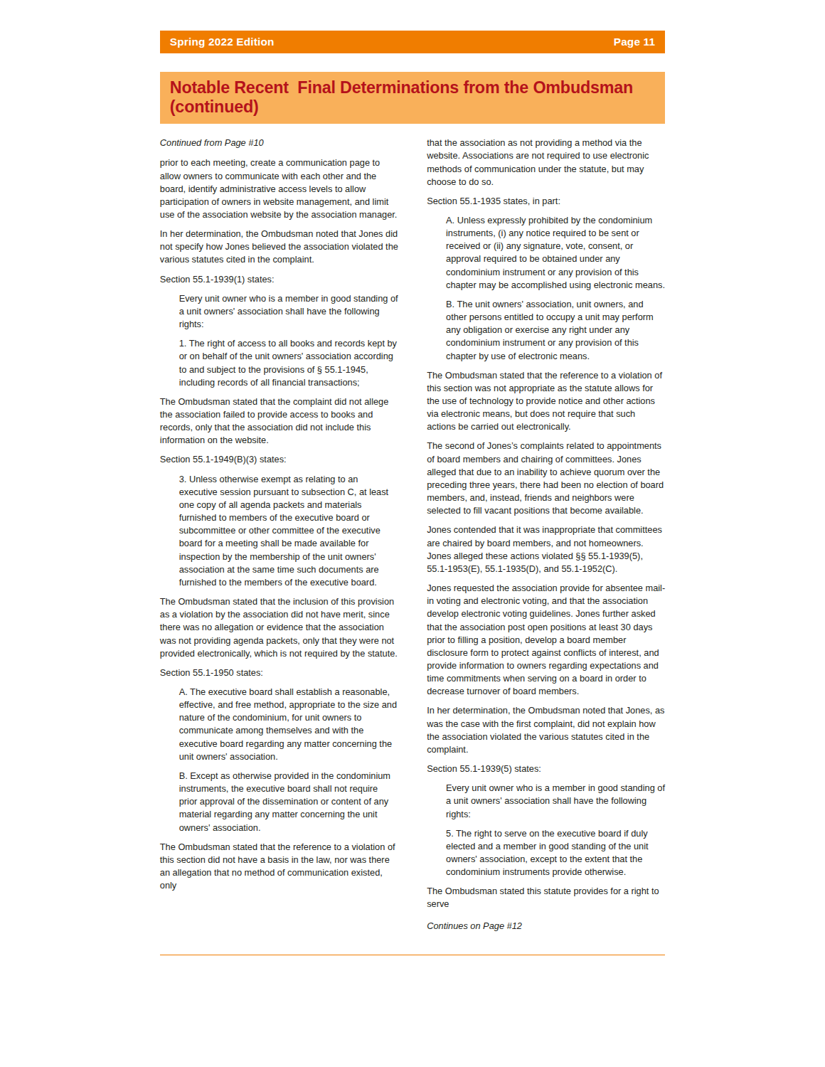Spring 2022 Edition
Page 11
Notable Recent Final Determinations from the Ombudsman (continued)
Continued from Page #10
prior to each meeting, create a communication page to allow owners to communicate with each other and the board, identify administrative access levels to allow participation of owners in website management, and limit use of the association website by the association manager.
In her determination, the Ombudsman noted that Jones did not specify how Jones believed the association violated the various statutes cited in the complaint.
Section 55.1-1939(1) states:
Every unit owner who is a member in good standing of a unit owners' association shall have the following rights:
1. The right of access to all books and records kept by or on behalf of the unit owners' association according to and subject to the provisions of § 55.1-1945, including records of all financial transactions;
The Ombudsman stated that the complaint did not allege the association failed to provide access to books and records, only that the association did not include this information on the website.
Section 55.1-1949(B)(3) states:
3. Unless otherwise exempt as relating to an executive session pursuant to subsection C, at least one copy of all agenda packets and materials furnished to members of the executive board or subcommittee or other committee of the executive board for a meeting shall be made available for inspection by the membership of the unit owners' association at the same time such documents are furnished to the members of the executive board.
The Ombudsman stated that the inclusion of this provision as a violation by the association did not have merit, since there was no allegation or evidence that the association was not providing agenda packets, only that they were not provided electronically, which is not required by the statute.
Section 55.1-1950 states:
A. The executive board shall establish a reasonable, effective, and free method, appropriate to the size and nature of the condominium, for unit owners to communicate among themselves and with the executive board regarding any matter concerning the unit owners' association.
B. Except as otherwise provided in the condominium instruments, the executive board shall not require prior approval of the dissemination or content of any material regarding any matter concerning the unit owners' association.
The Ombudsman stated that the reference to a violation of this section did not have a basis in the law, nor was there an allegation that no method of communication existed, only
that the association as not providing a method via the website. Associations are not required to use electronic methods of communication under the statute, but may choose to do so.
Section 55.1-1935 states, in part:
A. Unless expressly prohibited by the condominium instruments, (i) any notice required to be sent or received or (ii) any signature, vote, consent, or approval required to be obtained under any condominium instrument or any provision of this chapter may be accomplished using electronic means.
B. The unit owners' association, unit owners, and other persons entitled to occupy a unit may perform any obligation or exercise any right under any condominium instrument or any provision of this chapter by use of electronic means.
The Ombudsman stated that the reference to a violation of this section was not appropriate as the statute allows for the use of technology to provide notice and other actions via electronic means, but does not require that such actions be carried out electronically.
The second of Jones’s complaints related to appointments of board members and chairing of committees. Jones alleged that due to an inability to achieve quorum over the preceding three years, there had been no election of board members, and, instead, friends and neighbors were selected to fill vacant positions that become available.
Jones contended that it was inappropriate that committees are chaired by board members, and not homeowners. Jones alleged these actions violated §§ 55.1-1939(5), 55.1-1953(E), 55.1-1935(D), and 55.1-1952(C).
Jones requested the association provide for absentee mail-in voting and electronic voting, and that the association develop electronic voting guidelines. Jones further asked that the association post open positions at least 30 days prior to filling a position, develop a board member disclosure form to protect against conflicts of interest, and provide information to owners regarding expectations and time commitments when serving on a board in order to decrease turnover of board members.
In her determination, the Ombudsman noted that Jones, as was the case with the first complaint, did not explain how the association violated the various statutes cited in the complaint.
Section 55.1-1939(5) states:
Every unit owner who is a member in good standing of a unit owners' association shall have the following rights:
5. The right to serve on the executive board if duly elected and a member in good standing of the unit owners' association, except to the extent that the condominium instruments provide otherwise.
The Ombudsman stated this statute provides for a right to serve
Continues on Page #12